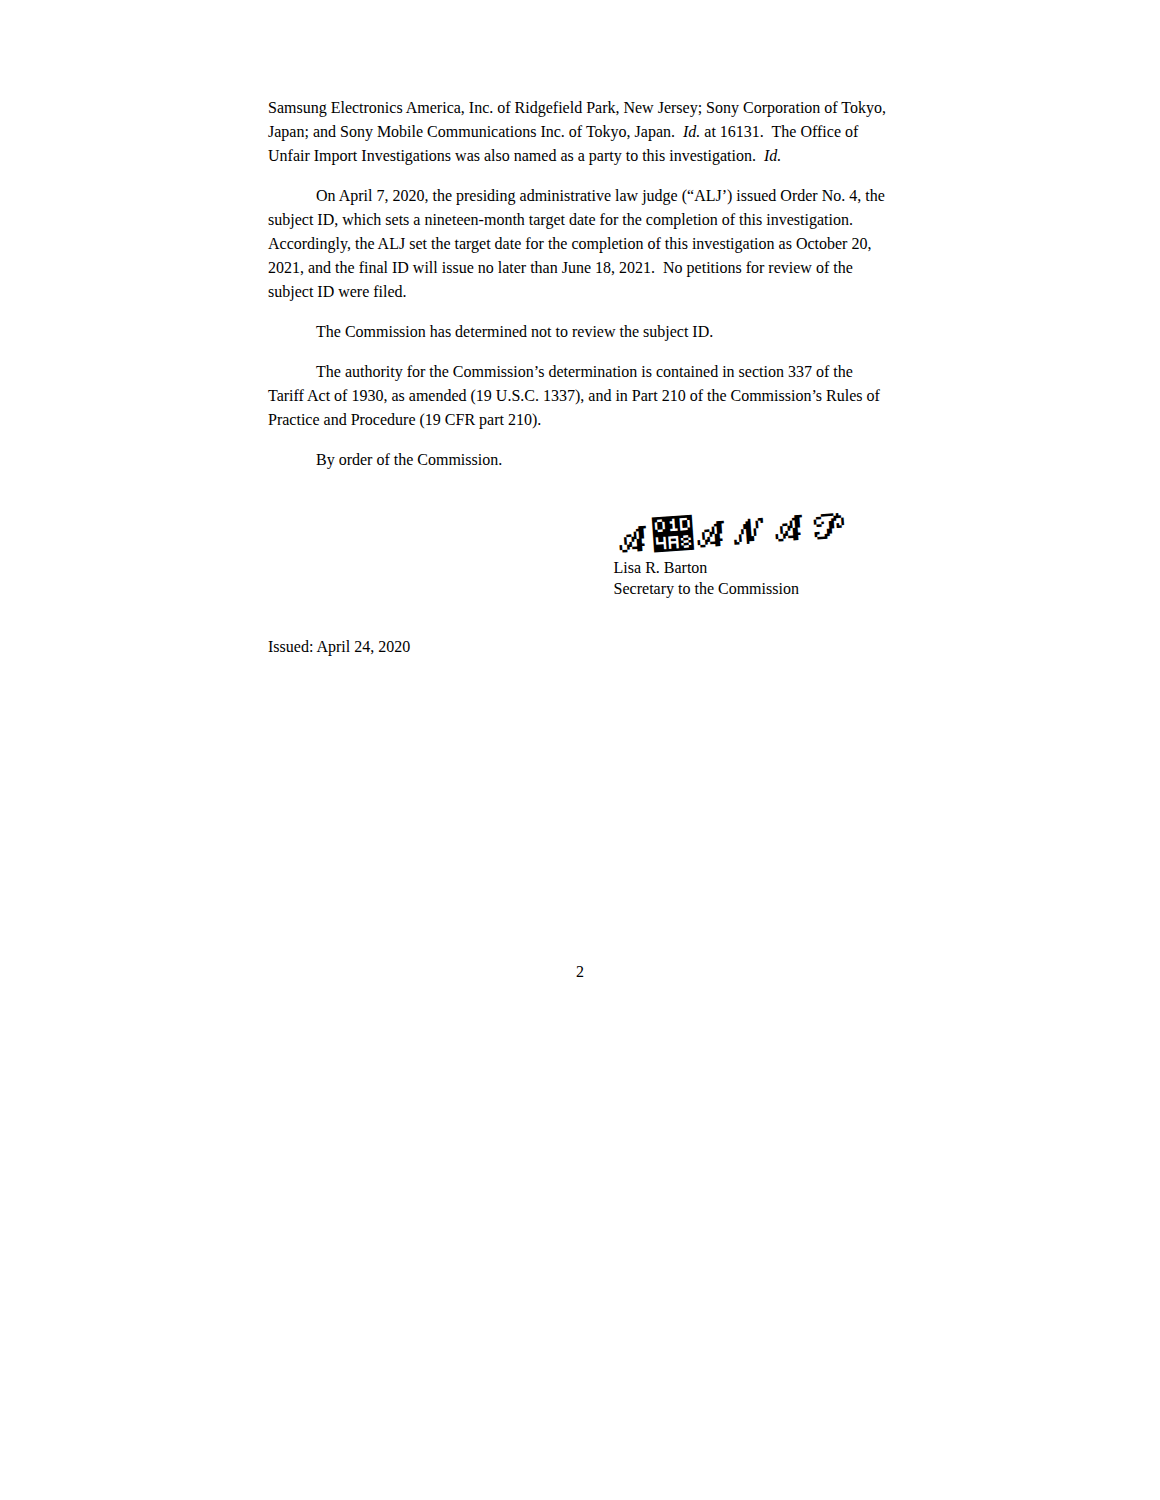Samsung Electronics America, Inc. of Ridgefield Park, New Jersey; Sony Corporation of Tokyo, Japan; and Sony Mobile Communications Inc. of Tokyo, Japan. Id. at 16131. The Office of Unfair Import Investigations was also named as a party to this investigation. Id.
On April 7, 2020, the presiding administrative law judge (“ALJ’) issued Order No. 4, the subject ID, which sets a nineteen-month target date for the completion of this investigation. Accordingly, the ALJ set the target date for the completion of this investigation as October 20, 2021, and the final ID will issue no later than June 18, 2021. No petitions for review of the subject ID were filed.
The Commission has determined not to review the subject ID.
The authority for the Commission’s determination is contained in section 337 of the Tariff Act of 1930, as amended (19 U.S.C. 1337), and in Part 210 of the Commission’s Rules of Practice and Procedure (19 CFR part 210).
By order of the Commission.
𝒜𝒨𝒜𝒩𝒜𝒫
Lisa R. Barton
Secretary to the Commission
Issued: April 24, 2020
2